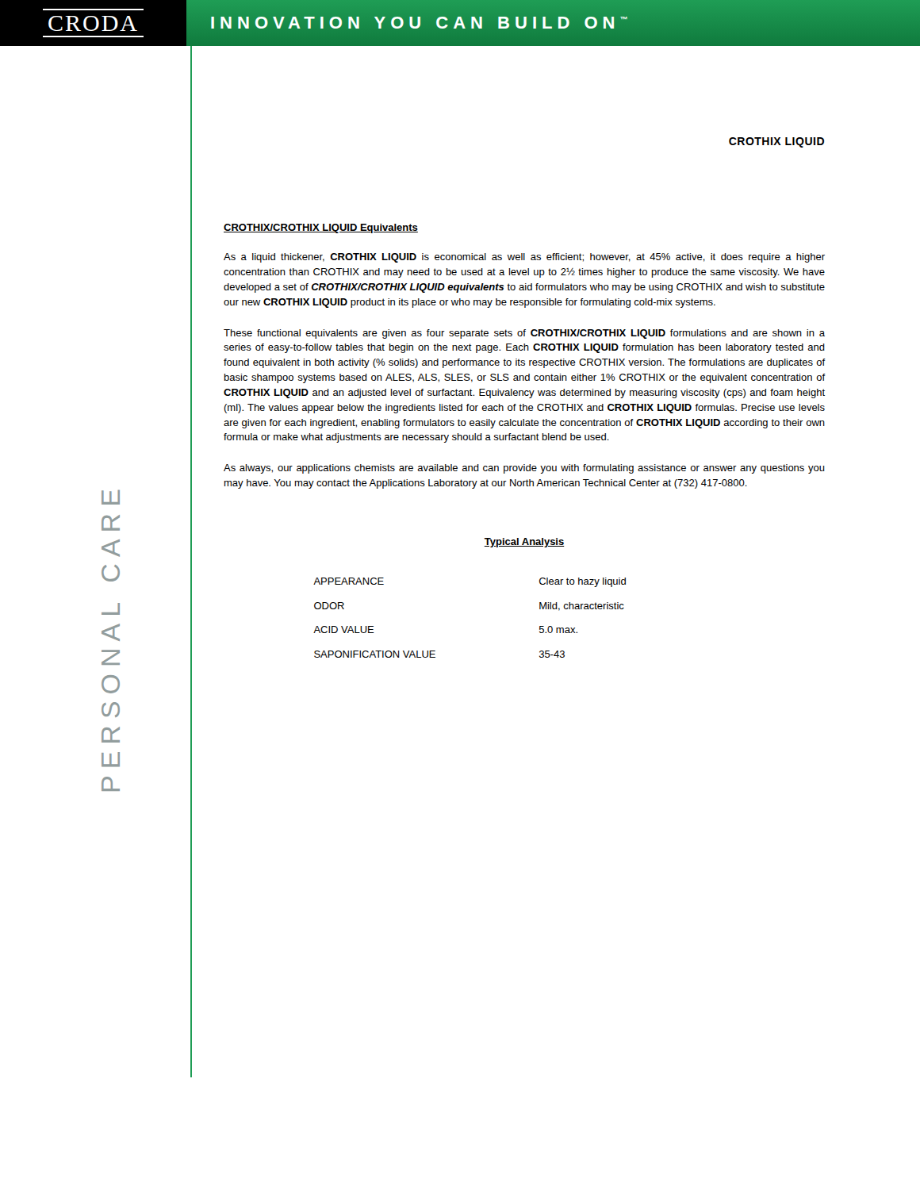CRODA
INNOVATION YOU CAN BUILD ON™
PERSONAL CARE
CROTHIX LIQUID
CROTHIX/CROTHIX LIQUID Equivalents
As a liquid thickener, CROTHIX LIQUID is economical as well as efficient; however, at 45% active, it does require a higher concentration than CROTHIX and may need to be used at a level up to 2½ times higher to produce the same viscosity. We have developed a set of CROTHIX/CROTHIX LIQUID equivalents to aid formulators who may be using CROTHIX and wish to substitute our new CROTHIX LIQUID product in its place or who may be responsible for formulating cold-mix systems.
These functional equivalents are given as four separate sets of CROTHIX/CROTHIX LIQUID formulations and are shown in a series of easy-to-follow tables that begin on the next page. Each CROTHIX LIQUID formulation has been laboratory tested and found equivalent in both activity (% solids) and performance to its respective CROTHIX version. The formulations are duplicates of basic shampoo systems based on ALES, ALS, SLES, or SLS and contain either 1% CROTHIX or the equivalent concentration of CROTHIX LIQUID and an adjusted level of surfactant. Equivalency was determined by measuring viscosity (cps) and foam height (ml). The values appear below the ingredients listed for each of the CROTHIX and CROTHIX LIQUID formulas. Precise use levels are given for each ingredient, enabling formulators to easily calculate the concentration of CROTHIX LIQUID according to their own formula or make what adjustments are necessary should a surfactant blend be used.
As always, our applications chemists are available and can provide you with formulating assistance or answer any questions you may have. You may contact the Applications Laboratory at our North American Technical Center at (732) 417-0800.
Typical Analysis
| APPEARANCE | Clear to hazy liquid |
| ODOR | Mild, characteristic |
| ACID VALUE | 5.0 max. |
| SAPONIFICATION VALUE | 35-43 |